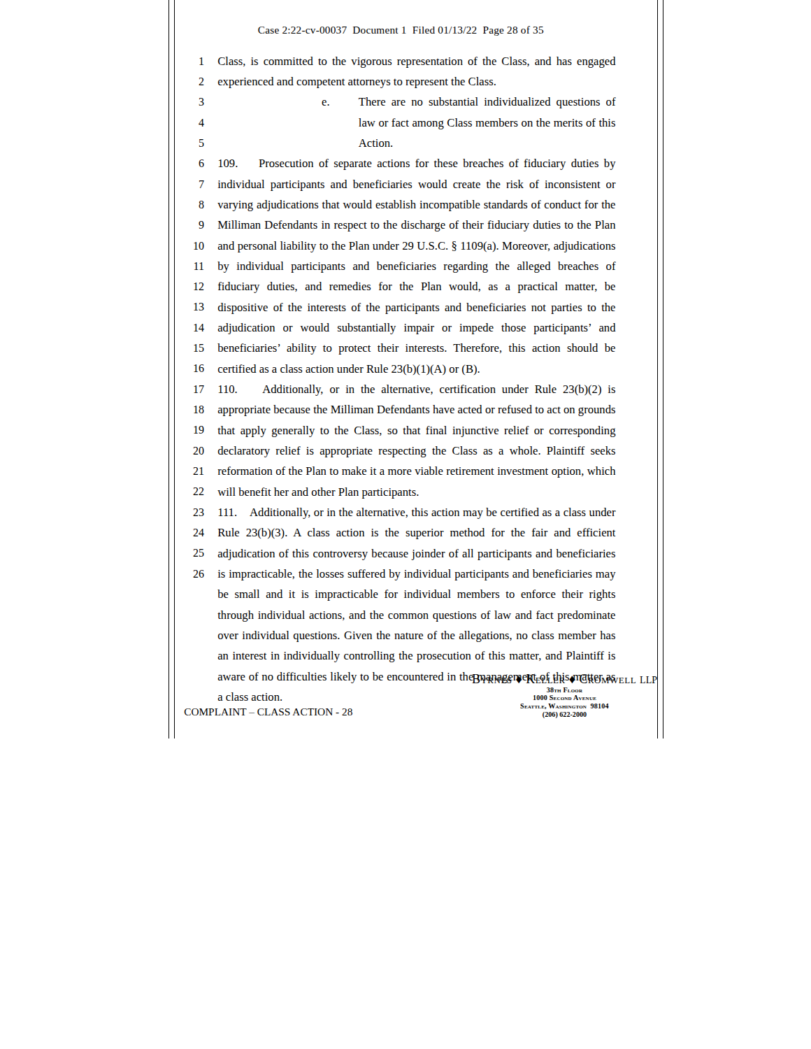Case 2:22-cv-00037 Document 1 Filed 01/13/22 Page 28 of 35
1
2
3
4
5
6
7
8
9
10
11
12
13
14
15
16
17
18
19
20
21
22
23
24
25
26
Class, is committed to the vigorous representation of the Class, and has engaged experienced and competent attorneys to represent the Class.
e.
There are no substantial individualized questions of law or fact among Class members on the merits of this Action.
109. Prosecution of separate actions for these breaches of fiduciary duties by individual participants and beneficiaries would create the risk of inconsistent or varying adjudications that would establish incompatible standards of conduct for the Milliman Defendants in respect to the discharge of their fiduciary duties to the Plan and personal liability to the Plan under 29 U.S.C. § 1109(a). Moreover, adjudications by individual participants and beneficiaries regarding the alleged breaches of fiduciary duties, and remedies for the Plan would, as a practical matter, be dispositive of the interests of the participants and beneficiaries not parties to the adjudication or would substantially impair or impede those participants’ and beneficiaries’ ability to protect their interests. Therefore, this action should be certified as a class action under Rule 23(b)(1)(A) or (B).
110. Additionally, or in the alternative, certification under Rule 23(b)(2) is appropriate because the Milliman Defendants have acted or refused to act on grounds that apply generally to the Class, so that final injunctive relief or corresponding declaratory relief is appropriate respecting the Class as a whole. Plaintiff seeks reformation of the Plan to make it a more viable retirement investment option, which will benefit her and other Plan participants.
111. Additionally, or in the alternative, this action may be certified as a class under Rule 23(b)(3). A class action is the superior method for the fair and efficient adjudication of this controversy because joinder of all participants and beneficiaries is impracticable, the losses suffered by individual participants and beneficiaries may be small and it is impracticable for individual members to enforce their rights through individual actions, and the common questions of law and fact predominate over individual questions. Given the nature of the allegations, no class member has an interest in individually controlling the prosecution of this matter, and Plaintiff is aware of no difficulties likely to be encountered in the management of this matter as a class action.
COMPLAINT – CLASS ACTION - 28
Byrnes ♦ Keller ♦ Cromwell LLP
38th Floor
1000 Second Avenue
Seattle, Washington 98104
(206) 622-2000